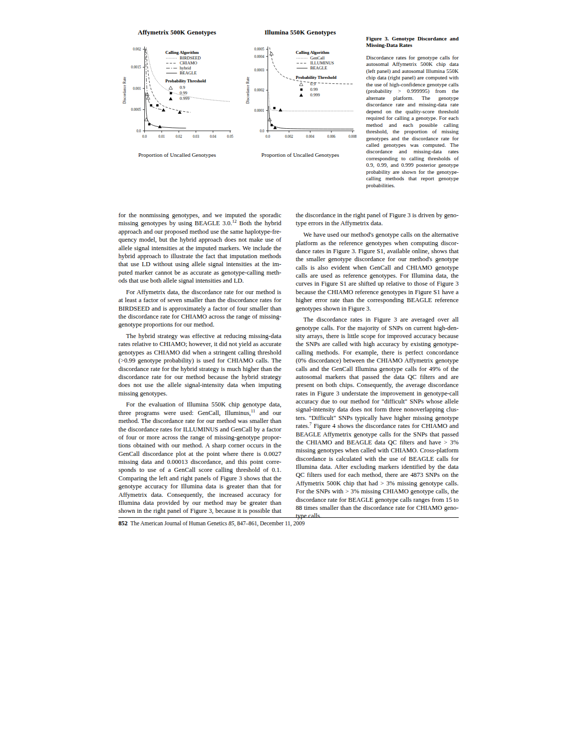Affymetrix 500K Genotypes
0.0 0.0005 0.001 0.0015 0.002 0.0 0.01 0.02 0.03 0.04 0.05 Discordance Rate Calling Algorithm BIRDSEED CHIAMO hybrid BEAGLE Probability Threshold 0.9 0.99 0.999
Proportion of Uncalled Genotypes
Illumina 550K Genotypes
0.0 0.0001 0.0002 0.0003 0.0004 0.0005 0.0 0.002 0.004 0.006 0.008 Discordance Rate Calling Algorithm GenCall ILLUMINUS BEAGLE Probability Threshold 0.9 0.99 0.999
Proportion of Uncalled Genotypes
Figure 3. Genotype Discordance and Missing-Data Rates
Discordance rates for genotype calls for autosomal Affymetrix 500K chip data (left panel) and autosomal Illumina 550K chip data (right panel) are computed with the use of high-confidence genotype calls (probability > 0.999995) from the alternate platform. The genotype discordance rate and missing-data rate depend on the quality-score threshold required for calling a genotype. For each method and each possible calling threshold, the proportion of missing genotypes and the discordance rate for called genotypes was computed. The discordance and missing-data rates corresponding to calling thresholds of 0.9, 0.99, and 0.999 posterior genotype probability are shown for the genotype-calling methods that report genotype probabilities.
for the nonmissing genotypes, and we imputed the sporadic missing genotypes by using BEAGLE 3.0.12 Both the hybrid approach and our proposed method use the same haplotype-frequency model, but the hybrid approach does not make use of allele signal intensities at the imputed markers. We include the hybrid approach to illustrate the fact that imputation methods that use LD without using allele signal intensities at the imputed marker cannot be as accurate as genotype-calling methods that use both allele signal intensities and LD.
For Affymetrix data, the discordance rate for our method is at least a factor of seven smaller than the discordance rates for BIRDSEED and is approximately a factor of four smaller than the discordance rate for CHIAMO across the range of missing-genotype proportions for our method.
The hybrid strategy was effective at reducing missing-data rates relative to CHIAMO; however, it did not yield as accurate genotypes as CHIAMO did when a stringent calling threshold (>0.99 genotype probability) is used for CHIAMO calls. The discordance rate for the hybrid strategy is much higher than the discordance rate for our method because the hybrid strategy does not use the allele signal-intensity data when imputing missing genotypes.
For the evaluation of Illumina 550K chip genotype data, three programs were used: GenCall, Illuminus,11 and our method. The discordance rate for our method was smaller than the discordance rates for ILLUMINUS and GenCall by a factor of four or more across the range of missing-genotype proportions obtained with our method. A sharp corner occurs in the GenCall discordance plot at the point where there is 0.0027 missing data and 0.00013 discordance, and this point corresponds to use of a GenCall score calling threshold of 0.1. Comparing the left and right panels of Figure 3 shows that the genotype accuracy for Illumina data is greater than that for Affymetrix data. Consequently, the increased accuracy for Illumina data provided by our method may be greater than shown in the right panel of Figure 3, because it is possible that the discordance in the right panel of Figure 3 is driven by genotype errors in the Affymetrix data.
We have used our method's genotype calls on the alternative platform as the reference genotypes when computing discordance rates in Figure 3. Figure S1, available online, shows that the smaller genotype discordance for our method's genotype calls is also evident when GenCall and CHIAMO genotype calls are used as reference genotypes. For Illumina data, the curves in Figure S1 are shifted up relative to those of Figure 3 because the CHIAMO reference genotypes in Figure S1 have a higher error rate than the corresponding BEAGLE reference genotypes shown in Figure 3.
The discordance rates in Figure 3 are averaged over all genotype calls. For the majority of SNPs on current high-density arrays, there is little scope for improved accuracy because the SNPs are called with high accuracy by existing genotype-calling methods. For example, there is perfect concordance (0% discordance) between the CHIAMO Affymetrix genotype calls and the GenCall Illumina genotype calls for 49% of the autosomal markers that passed the data QC filters and are present on both chips. Consequently, the average discordance rates in Figure 3 understate the improvement in genotype-call accuracy due to our method for "difficult" SNPs whose allele signal-intensity data does not form three nonoverlapping clusters. "Difficult" SNPs typically have higher missing genotype rates.7 Figure 4 shows the discordance rates for CHIAMO and BEAGLE Affymetrix genotype calls for the SNPs that passed the CHIAMO and BEAGLE data QC filters and have > 3% missing genotypes when called with CHIAMO. Cross-platform discordance is calculated with the use of BEAGLE calls for Illumina data. After excluding markers identified by the data QC filters used for each method, there are 4873 SNPs on the Affymetrix 500K chip that had > 3% missing genotype calls. For the SNPs with > 3% missing CHIAMO genotype calls, the discordance rate for BEAGLE genotype calls ranges from 15 to 88 times smaller than the discordance rate for CHIAMO genotype calls.
852 The American Journal of Human Genetics 85, 847–861, December 11, 2009